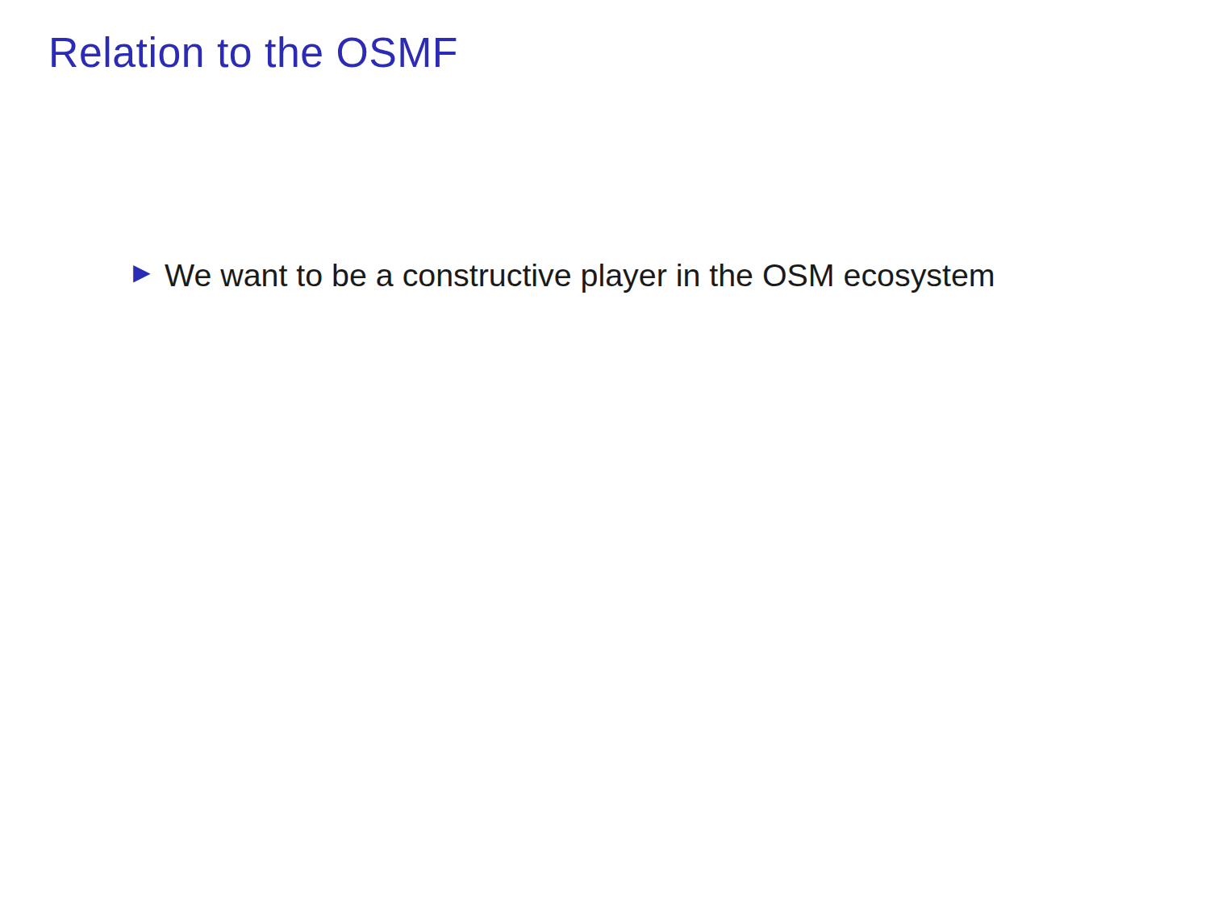Relation to the OSMF
We want to be a constructive player in the OSM ecosystem